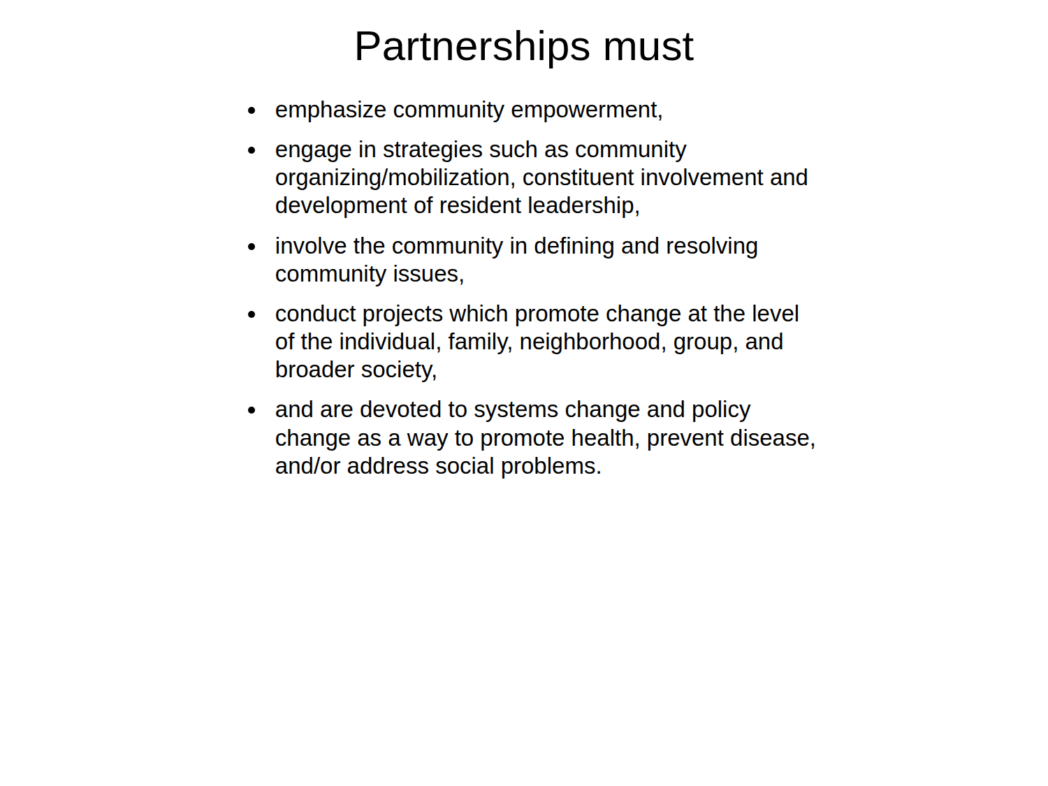Partnerships must
emphasize community empowerment,
engage in strategies such as community organizing/mobilization, constituent involvement and development of resident leadership,
involve the community in defining and resolving community issues,
conduct projects which promote change at the level of the individual, family, neighborhood, group, and broader society,
and are devoted to systems change and policy change as a way to promote health, prevent disease, and/or address social problems.